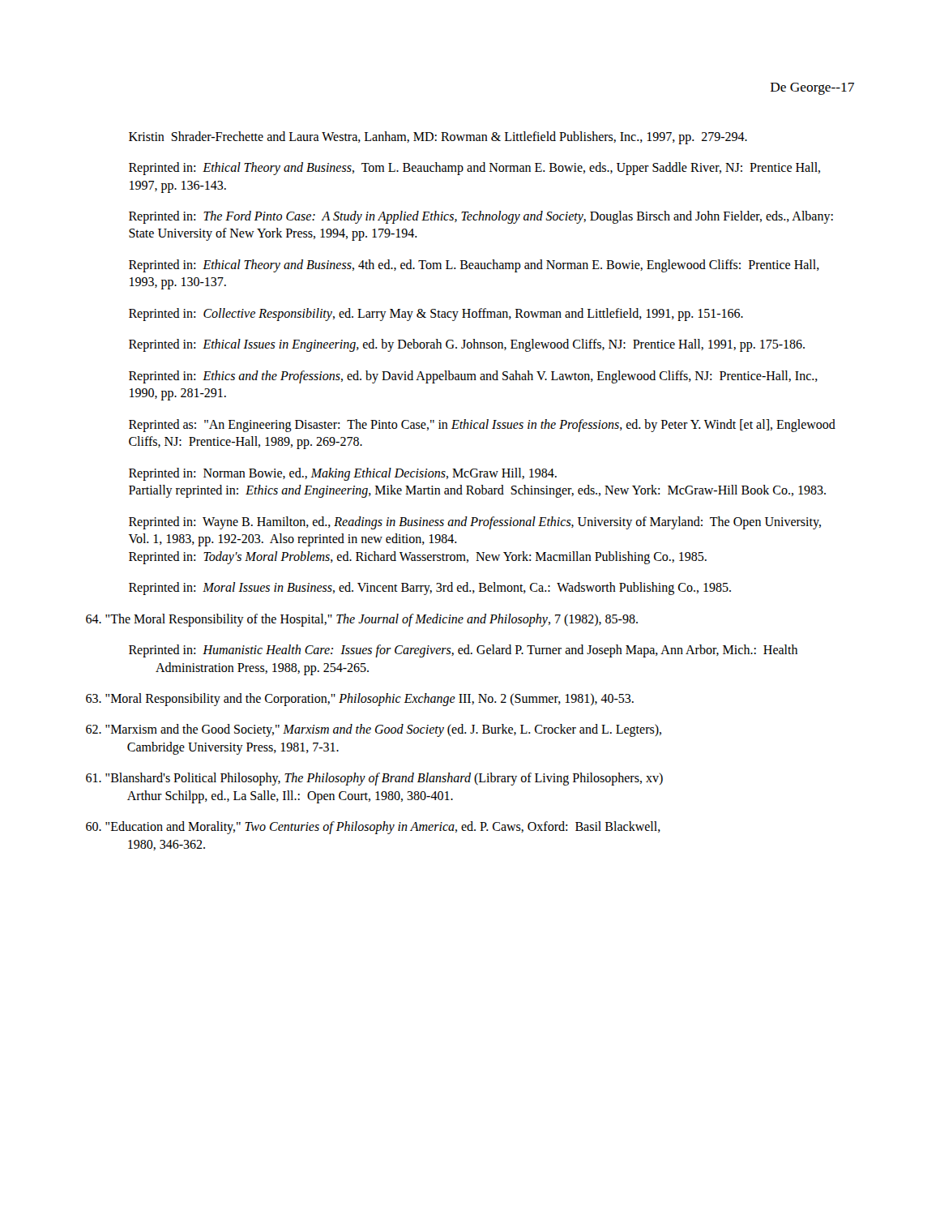De George--17
Kristin Shrader-Frechette and Laura Westra, Lanham, MD: Rowman & Littlefield Publishers, Inc., 1997, pp. 279-294.
Reprinted in: Ethical Theory and Business, Tom L. Beauchamp and Norman E. Bowie, eds., Upper Saddle River, NJ: Prentice Hall, 1997, pp. 136-143.
Reprinted in: The Ford Pinto Case: A Study in Applied Ethics, Technology and Society, Douglas Birsch and John Fielder, eds., Albany: State University of New York Press, 1994, pp. 179-194.
Reprinted in: Ethical Theory and Business, 4th ed., ed. Tom L. Beauchamp and Norman E. Bowie, Englewood Cliffs: Prentice Hall, 1993, pp. 130-137.
Reprinted in: Collective Responsibility, ed. Larry May & Stacy Hoffman, Rowman and Littlefield, 1991, pp. 151-166.
Reprinted in: Ethical Issues in Engineering, ed. by Deborah G. Johnson, Englewood Cliffs, NJ: Prentice Hall, 1991, pp. 175-186.
Reprinted in: Ethics and the Professions, ed. by David Appelbaum and Sahah V. Lawton, Englewood Cliffs, NJ: Prentice-Hall, Inc., 1990, pp. 281-291.
Reprinted as: "An Engineering Disaster: The Pinto Case," in Ethical Issues in the Professions, ed. by Peter Y. Windt [et al], Englewood Cliffs, NJ: Prentice-Hall, 1989, pp. 269-278.
Reprinted in: Norman Bowie, ed., Making Ethical Decisions, McGraw Hill, 1984.
Partially reprinted in: Ethics and Engineering, Mike Martin and Robard Schinsinger, eds., New York: McGraw-Hill Book Co., 1983.
Reprinted in: Wayne B. Hamilton, ed., Readings in Business and Professional Ethics, University of Maryland: The Open University, Vol. 1, 1983, pp. 192-203. Also reprinted in new edition, 1984.
Reprinted in: Today's Moral Problems, ed. Richard Wasserstrom, New York: Macmillan Publishing Co., 1985.
Reprinted in: Moral Issues in Business, ed. Vincent Barry, 3rd ed., Belmont, Ca.: Wadsworth Publishing Co., 1985.
64. "The Moral Responsibility of the Hospital," The Journal of Medicine and Philosophy, 7 (1982), 85-98.
Reprinted in: Humanistic Health Care: Issues for Caregivers, ed. Gelard P. Turner and Joseph Mapa, Ann Arbor, Mich.: Health Administration Press, 1988, pp. 254-265.
63. "Moral Responsibility and the Corporation," Philosophic Exchange III, No. 2 (Summer, 1981), 40-53.
62. "Marxism and the Good Society," Marxism and the Good Society (ed. J. Burke, L. Crocker and L. Legters), Cambridge University Press, 1981, 7-31.
61. "Blanshard's Political Philosophy, The Philosophy of Brand Blanshard (Library of Living Philosophers, xv) Arthur Schilpp, ed., La Salle, Ill.: Open Court, 1980, 380-401.
60. "Education and Morality," Two Centuries of Philosophy in America, ed. P. Caws, Oxford: Basil Blackwell, 1980, 346-362.